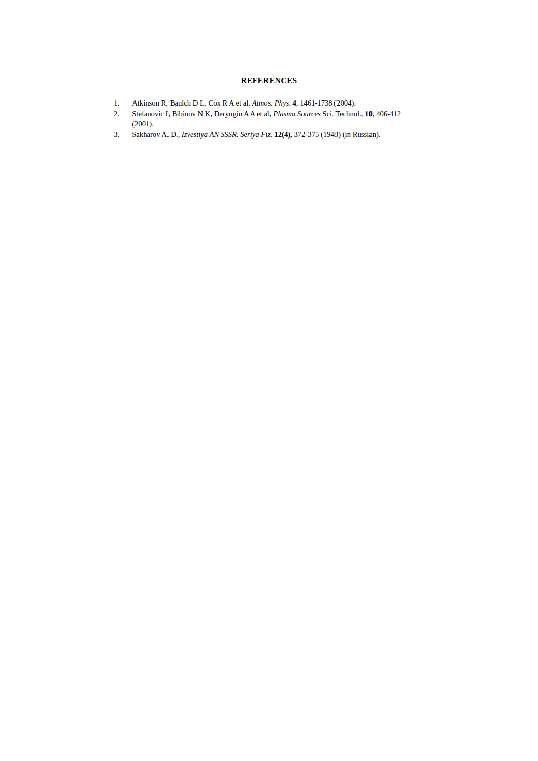REFERENCES
1. Atkinson R, Baulch D L, Cox R A et al, Atmos. Phys. 4, 1461-1738 (2004).
2. Stefanovic I, Bibinov N K, Deryugin A A et al, Plasma Sources Sci. Technol., 10, 406-412 (2001).
3. Sakharov A. D., Izvestiya AN SSSR. Seriya Fiz. 12(4), 372-375 (1948) (in Russian).